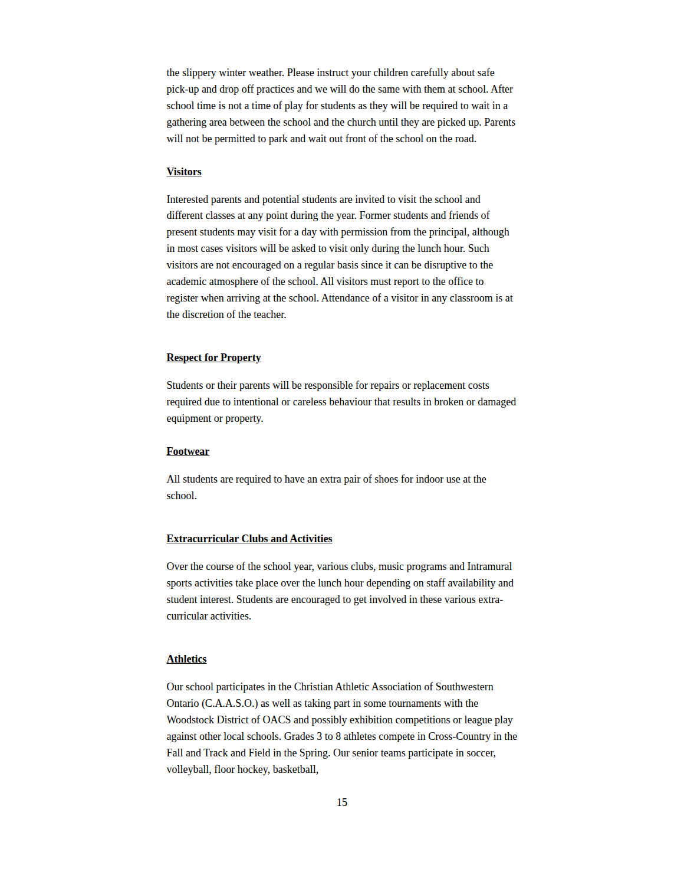the slippery winter weather. Please instruct your children carefully about safe pick-up and drop off practices and we will do the same with them at school. After school time is not a time of play for students as they will be required to wait in a gathering area between the school and the church until they are picked up. Parents will not be permitted to park and wait out front of the school on the road.
Visitors
Interested parents and potential students are invited to visit the school and different classes at any point during the year. Former students and friends of present students may visit for a day with permission from the principal, although in most cases visitors will be asked to visit only during the lunch hour. Such visitors are not encouraged on a regular basis since it can be disruptive to the academic atmosphere of the school. All visitors must report to the office to register when arriving at the school. Attendance of a visitor in any classroom is at the discretion of the teacher.
Respect for Property
Students or their parents will be responsible for repairs or replacement costs required due to intentional or careless behaviour that results in broken or damaged equipment or property.
Footwear
All students are required to have an extra pair of shoes for indoor use at the school.
Extracurricular Clubs and Activities
Over the course of the school year, various clubs, music programs and Intramural sports activities take place over the lunch hour depending on staff availability and student interest. Students are encouraged to get involved in these various extra-curricular activities.
Athletics
Our school participates in the Christian Athletic Association of Southwestern Ontario (C.A.A.S.O.) as well as taking part in some tournaments with the Woodstock District of OACS and possibly exhibition competitions or league play against other local schools. Grades 3 to 8 athletes compete in Cross-Country in the Fall and Track and Field in the Spring. Our senior teams participate in soccer, volleyball, floor hockey, basketball,
15